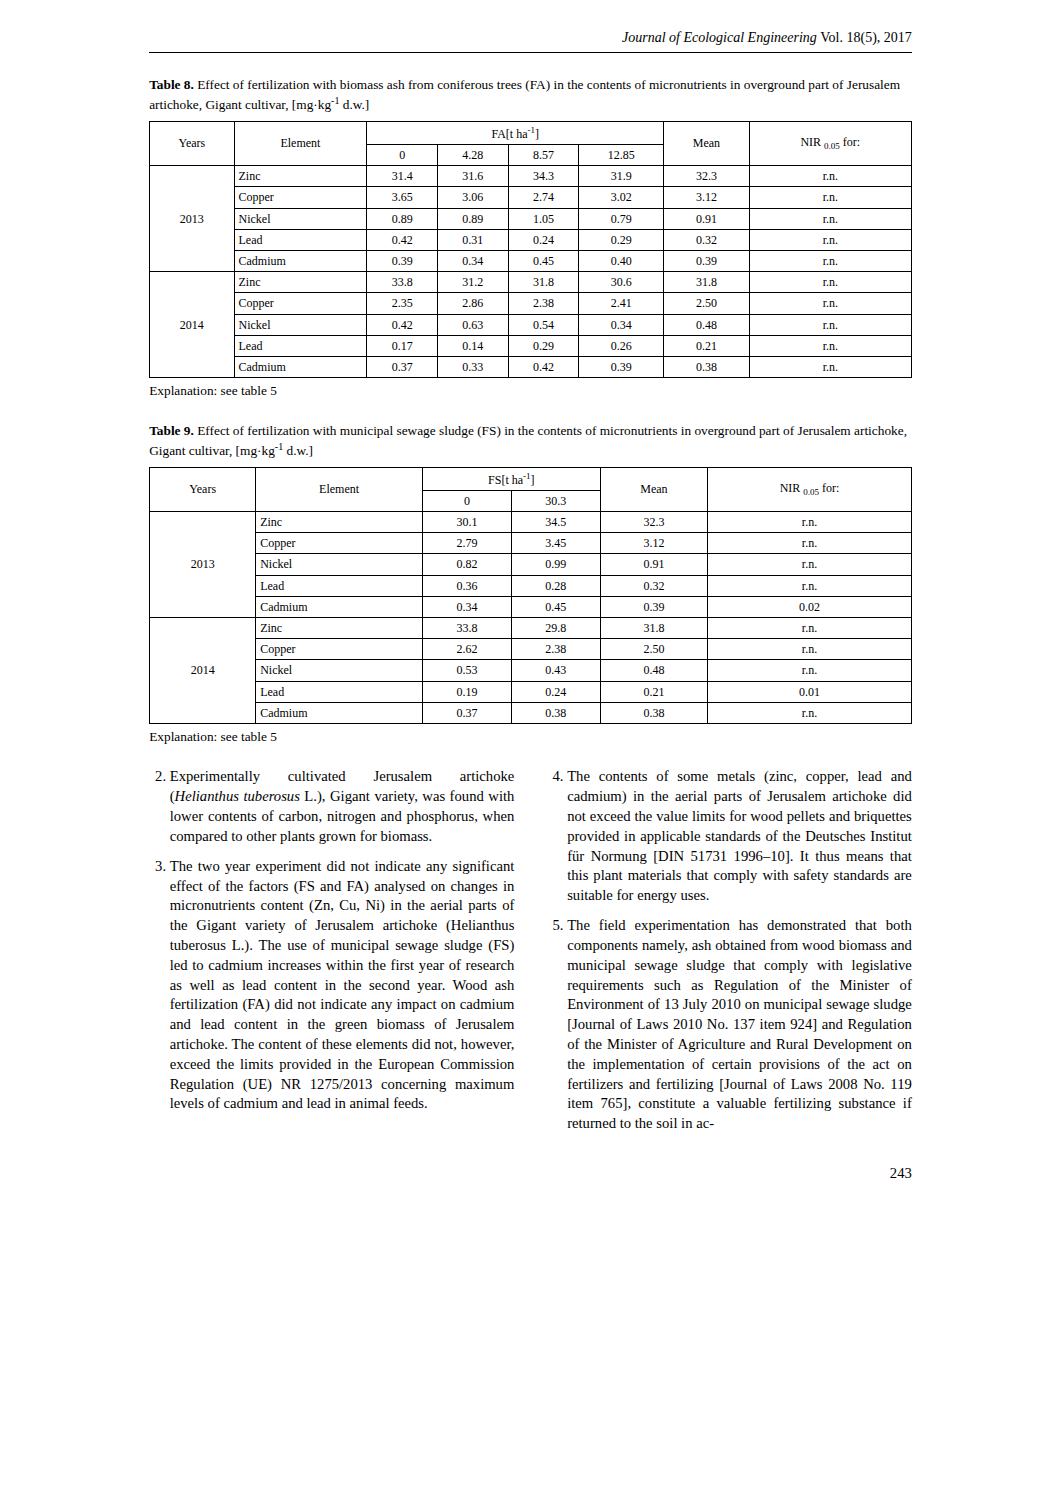Journal of Ecological Engineering Vol. 18(5), 2017
Table 8. Effect of fertilization with biomass ash from coniferous trees (FA) in the contents of micronutrients in overground part of Jerusalem artichoke, Gigant cultivar, [mg·kg-1 d.w.]
| Years | Element | FA[t ha -1 ] | Mean | NIR 0.05 for: |
| --- | --- | --- | --- | --- |
| 0 | 4.28 | 8.57 | 12.85 |
| 2013 | Zinc | 31.4 | 31.6 | 34.3 | 31.9 | 32.3 | r.n. |
| Copper | 3.65 | 3.06 | 2.74 | 3.02 | 3.12 | r.n. |
| Nickel | 0.89 | 0.89 | 1.05 | 0.79 | 0.91 | r.n. |
| Lead | 0.42 | 0.31 | 0.24 | 0.29 | 0.32 | r.n. |
| Cadmium | 0.39 | 0.34 | 0.45 | 0.40 | 0.39 | r.n. |
| 2014 | Zinc | 33.8 | 31.2 | 31.8 | 30.6 | 31.8 | r.n. |
| Copper | 2.35 | 2.86 | 2.38 | 2.41 | 2.50 | r.n. |
| Nickel | 0.42 | 0.63 | 0.54 | 0.34 | 0.48 | r.n. |
| Lead | 0.17 | 0.14 | 0.29 | 0.26 | 0.21 | r.n. |
| Cadmium | 0.37 | 0.33 | 0.42 | 0.39 | 0.38 | r.n. |
Explanation: see table 5
Table 9. Effect of fertilization with municipal sewage sludge (FS) in the contents of micronutrients in overground part of Jerusalem artichoke, Gigant cultivar, [mg·kg-1 d.w.]
| Years | Element | FS[t ha -1 ] | Mean | NIR 0.05 for: |
| --- | --- | --- | --- | --- |
| 0 | 30.3 |
| 2013 | Zinc | 30.1 | 34.5 | 32.3 | r.n. |
| Copper | 2.79 | 3.45 | 3.12 | r.n. |
| Nickel | 0.82 | 0.99 | 0.91 | r.n. |
| Lead | 0.36 | 0.28 | 0.32 | r.n. |
| Cadmium | 0.34 | 0.45 | 0.39 | 0.02 |
| 2014 | Zinc | 33.8 | 29.8 | 31.8 | r.n. |
| Copper | 2.62 | 2.38 | 2.50 | r.n. |
| Nickel | 0.53 | 0.43 | 0.48 | r.n. |
| Lead | 0.19 | 0.24 | 0.21 | 0.01 |
| Cadmium | 0.37 | 0.38 | 0.38 | r.n. |
Explanation: see table 5
Experimentally cultivated Jerusalem artichoke (Helianthus tuberosus L.), Gigant variety, was found with lower contents of carbon, nitrogen and phosphorus, when compared to other plants grown for biomass.
The two year experiment did not indicate any significant effect of the factors (FS and FA) analysed on changes in micronutrients content (Zn, Cu, Ni) in the aerial parts of the Gigant variety of Jerusalem artichoke (Helianthus tuberosus L.). The use of municipal sewage sludge (FS) led to cadmium increases within the first year of research as well as lead content in the second year. Wood ash fertilization (FA) did not indicate any impact on cadmium and lead content in the green biomass of Jerusalem artichoke. The content of these elements did not, however, exceed the limits provided in the European Commission Regulation (UE) NR 1275/2013 concerning maximum levels of cadmium and lead in animal feeds.
The contents of some metals (zinc, copper, lead and cadmium) in the aerial parts of Jerusalem artichoke did not exceed the value limits for wood pellets and briquettes provided in applicable standards of the Deutsches Institut für Normung [DIN 51731 1996–10]. It thus means that this plant materials that comply with safety standards are suitable for energy uses.
The field experimentation has demonstrated that both components namely, ash obtained from wood biomass and municipal sewage sludge that comply with legislative requirements such as Regulation of the Minister of Environment of 13 July 2010 on municipal sewage sludge [Journal of Laws 2010 No. 137 item 924] and Regulation of the Minister of Agriculture and Rural Development on the implementation of certain provisions of the act on fertilizers and fertilizing [Journal of Laws 2008 No. 119 item 765], constitute a valuable fertilizing substance if returned to the soil in ac-
243